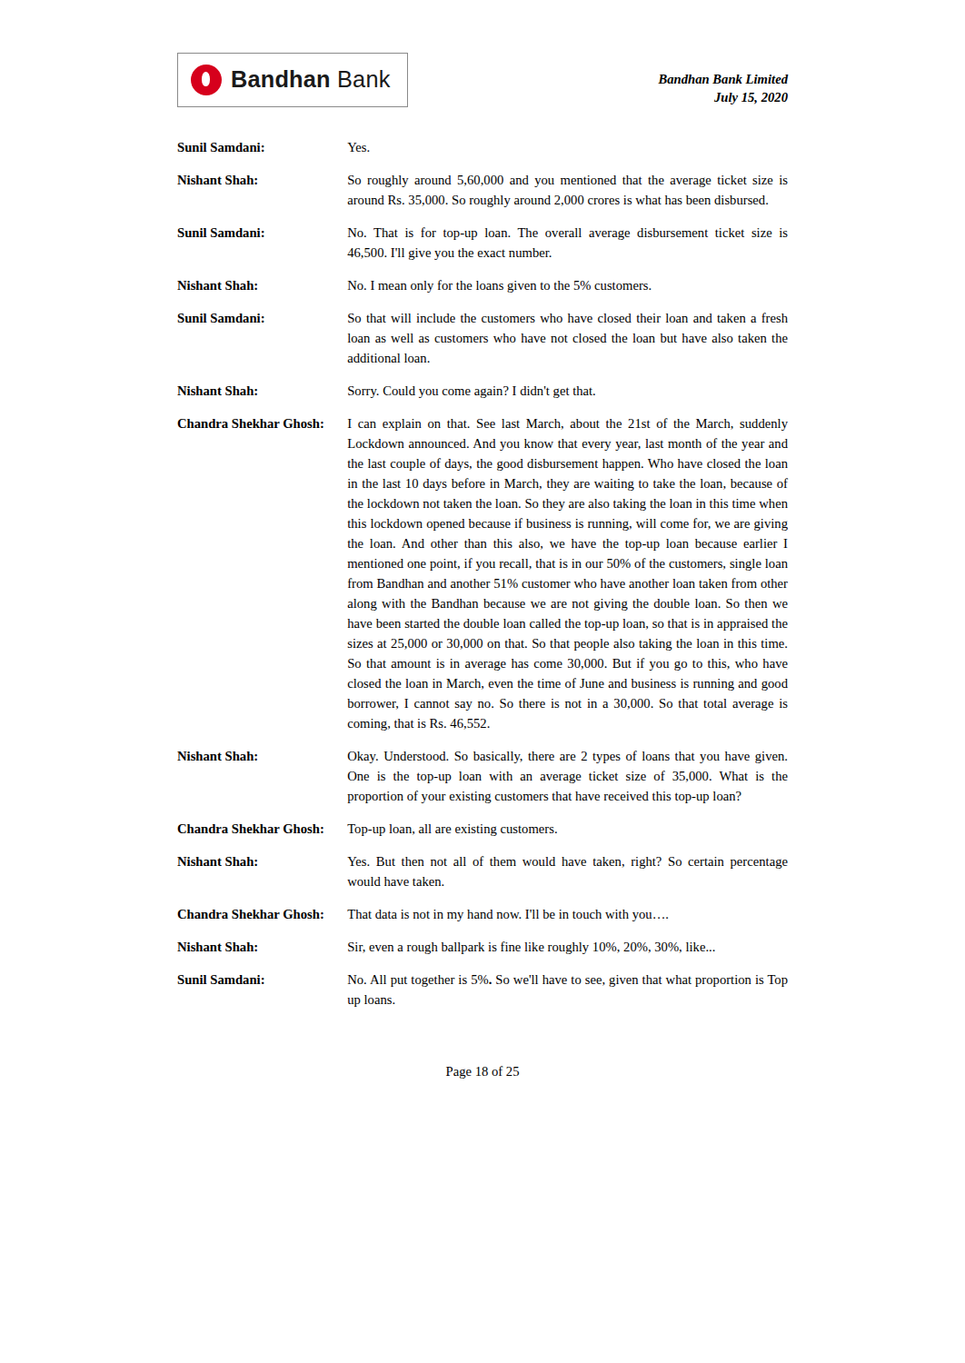Bandhan Bank
Bandhan Bank Limited
July 15, 2020
| Sunil Samdani: | Yes. |
| Nishant Shah: | So roughly around 5,60,000 and you mentioned that the average ticket size is around Rs. 35,000. So roughly around 2,000 crores is what has been disbursed. |
| Sunil Samdani: | No. That is for top-up loan. The overall average disbursement ticket size is 46,500. I'll give you the exact number. |
| Nishant Shah: | No. I mean only for the loans given to the 5% customers. |
| Sunil Samdani: | So that will include the customers who have closed their loan and taken a fresh loan as well as customers who have not closed the loan but have also taken the additional loan. |
| Nishant Shah: | Sorry. Could you come again? I didn't get that. |
| Chandra Shekhar Ghosh: | I can explain on that. See last March, about the 21st of the March, suddenly Lockdown announced. And you know that every year, last month of the year and the last couple of days, the good disbursement happen. Who have closed the loan in the last 10 days before in March, they are waiting to take the loan, because of the lockdown not taken the loan. So they are also taking the loan in this time when this lockdown opened because if business is running, will come for, we are giving the loan. And other than this also, we have the top-up loan because earlier I mentioned one point, if you recall, that is in our 50% of the customers, single loan from Bandhan and another 51% customer who have another loan taken from other along with the Bandhan because we are not giving the double loan. So then we have been started the double loan called the top-up loan, so that is in appraised the sizes at 25,000 or 30,000 on that. So that people also taking the loan in this time. So that amount is in average has come 30,000. But if you go to this, who have closed the loan in March, even the time of June and business is running and good borrower, I cannot say no. So there is not in a 30,000. So that total average is coming, that is Rs. 46,552. |
| Nishant Shah: | Okay. Understood. So basically, there are 2 types of loans that you have given. One is the top-up loan with an average ticket size of 35,000. What is the proportion of your existing customers that have received this top-up loan? |
| Chandra Shekhar Ghosh: | Top-up loan, all are existing customers. |
| Nishant Shah: | Yes. But then not all of them would have taken, right? So certain percentage would have taken. |
| Chandra Shekhar Ghosh: | That data is not in my hand now. I'll be in touch with you…. |
| Nishant Shah: | Sir, even a rough ballpark is fine like roughly 10%, 20%, 30%, like... |
| Sunil Samdani: | No. All put together is 5% . So we'll have to see, given that what proportion is Top up loans. |
Page 18 of 25